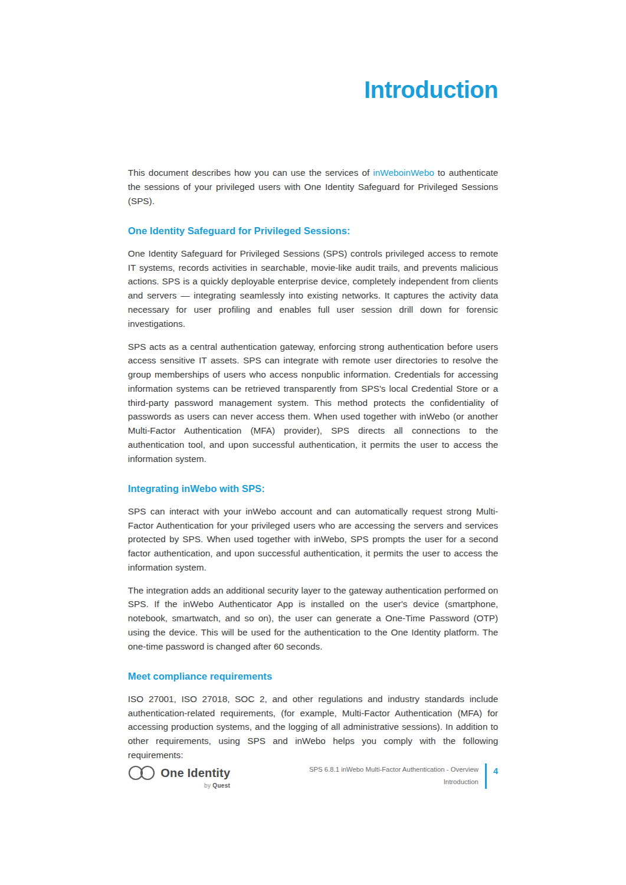Introduction
This document describes how you can use the services of inWeboinWebo to authenticate the sessions of your privileged users with One Identity Safeguard for Privileged Sessions (SPS).
One Identity Safeguard for Privileged Sessions:
One Identity Safeguard for Privileged Sessions (SPS) controls privileged access to remote IT systems, records activities in searchable, movie-like audit trails, and prevents malicious actions. SPS is a quickly deployable enterprise device, completely independent from clients and servers — integrating seamlessly into existing networks. It captures the activity data necessary for user profiling and enables full user session drill down for forensic investigations.
SPS acts as a central authentication gateway, enforcing strong authentication before users access sensitive IT assets. SPS can integrate with remote user directories to resolve the group memberships of users who access nonpublic information. Credentials for accessing information systems can be retrieved transparently from SPS's local Credential Store or a third-party password management system. This method protects the confidentiality of passwords as users can never access them. When used together with inWebo (or another Multi-Factor Authentication (MFA) provider), SPS directs all connections to the authentication tool, and upon successful authentication, it permits the user to access the information system.
Integrating inWebo with SPS:
SPS can interact with your inWebo account and can automatically request strong Multi-Factor Authentication for your privileged users who are accessing the servers and services protected by SPS. When used together with inWebo, SPS prompts the user for a second factor authentication, and upon successful authentication, it permits the user to access the information system.
The integration adds an additional security layer to the gateway authentication performed on SPS. If the inWebo Authenticator App is installed on the user's device (smartphone, notebook, smartwatch, and so on), the user can generate a One-Time Password (OTP) using the device. This will be used for the authentication to the One Identity platform. The one-time password is changed after 60 seconds.
Meet compliance requirements
ISO 27001, ISO 27018, SOC 2, and other regulations and industry standards include authentication-related requirements, (for example, Multi-Factor Authentication (MFA) for accessing production systems, and the logging of all administrative sessions). In addition to other requirements, using SPS and inWebo helps you comply with the following requirements:
One Identity
by Quest
SPS 6.8.1 inWebo Multi-Factor Authentication - Overview
Introduction
4